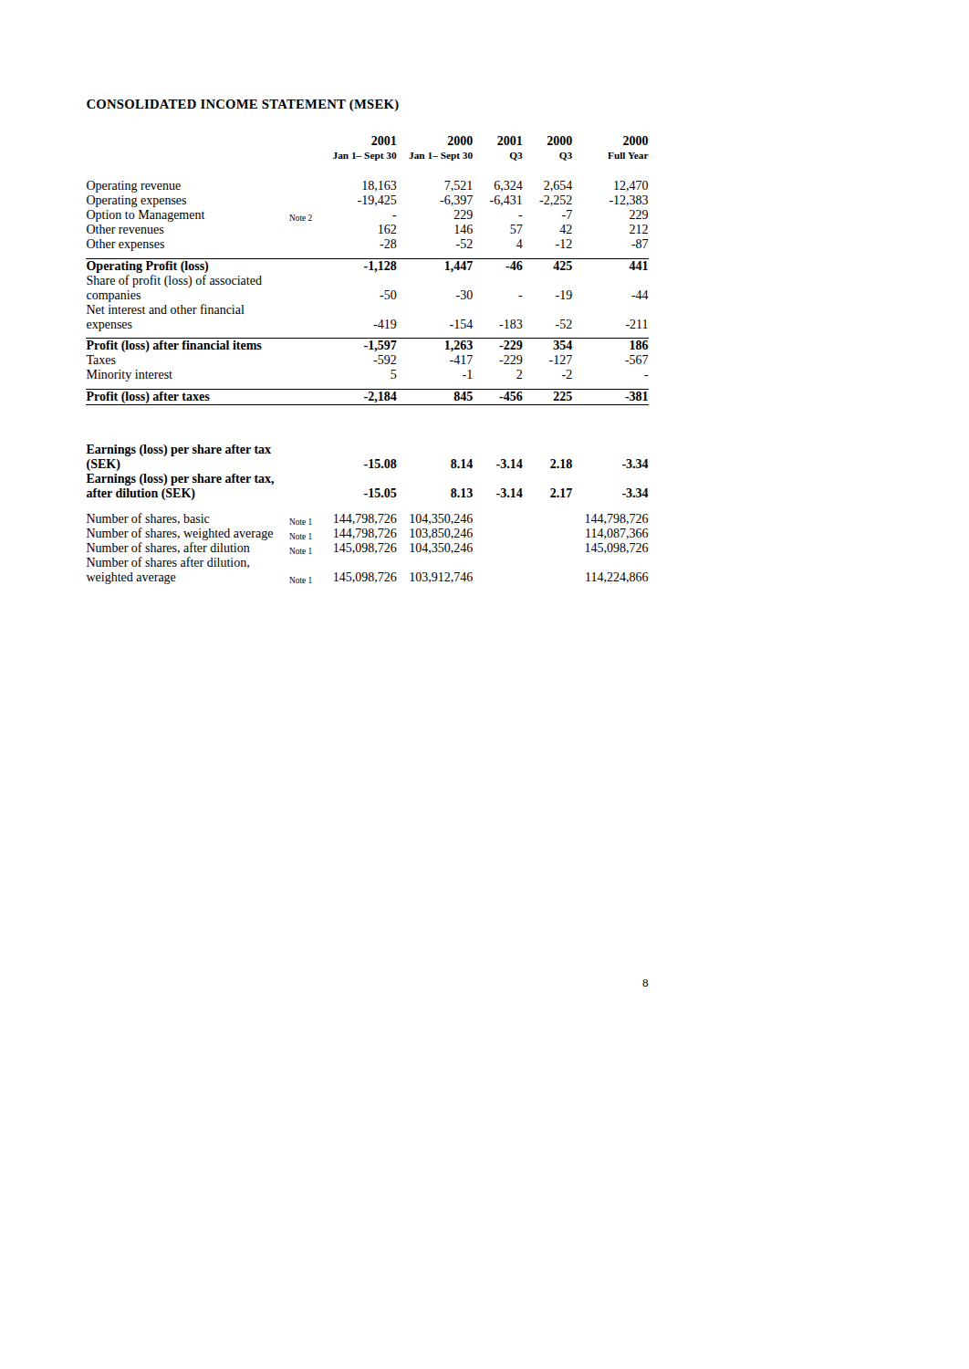CONSOLIDATED INCOME STATEMENT (MSEK)
| | | 2001 | 2000 | 2001 | 2000 | 2000 |
| --- | --- | --- | --- | --- | --- | --- |
| | | Jan 1– Sept 30 | Jan 1– Sept 30 | Q3 | Q3 | Full Year |
| Operating revenue | | 18,163 | 7,521 | 6,324 | 2,654 | 12,470 |
| Operating expenses | | -19,425 | -6,397 | -6,431 | -2,252 | -12,383 |
| Option to Management | Note 2 | - | 229 | - | -7 | 229 |
| Other revenues | | 162 | 146 | 57 | 42 | 212 |
| Other expenses | | -28 | -52 | 4 | -12 | -87 |
| Operating Profit (loss) | | -1,128 | 1,447 | -46 | 425 | 441 |
| Share of profit (loss) of associated companies | | -50 | -30 | - | -19 | -44 |
| Net interest and other financial expenses | | -419 | -154 | -183 | -52 | -211 |
| Profit (loss) after financial items | | -1,597 | 1,263 | -229 | 354 | 186 |
| Taxes | | -592 | -417 | -229 | -127 | -567 |
| Minority interest | | 5 | -1 | 2 | -2 | - |
| Profit (loss) after taxes | | -2,184 | 845 | -456 | 225 | -381 |
| Earnings (loss) per share after tax (SEK) | | -15.08 | 8.14 | -3.14 | 2.18 | -3.34 |
| Earnings (loss) per share after tax, after dilution (SEK) | | -15.05 | 8.13 | -3.14 | 2.17 | -3.34 |
| Number of shares, basic | Note 1 | 144,798,726 | 104,350,246 | | | 144,798,726 |
| Number of shares, weighted average | Note 1 | 144,798,726 | 103,850,246 | | | 114,087,366 |
| Number of shares, after dilution | Note 1 | 145,098,726 | 104,350,246 | | | 145,098,726 |
| Number of shares after dilution, weighted average | Note 1 | 145,098,726 | 103,912,746 | | | 114,224,866 |
8